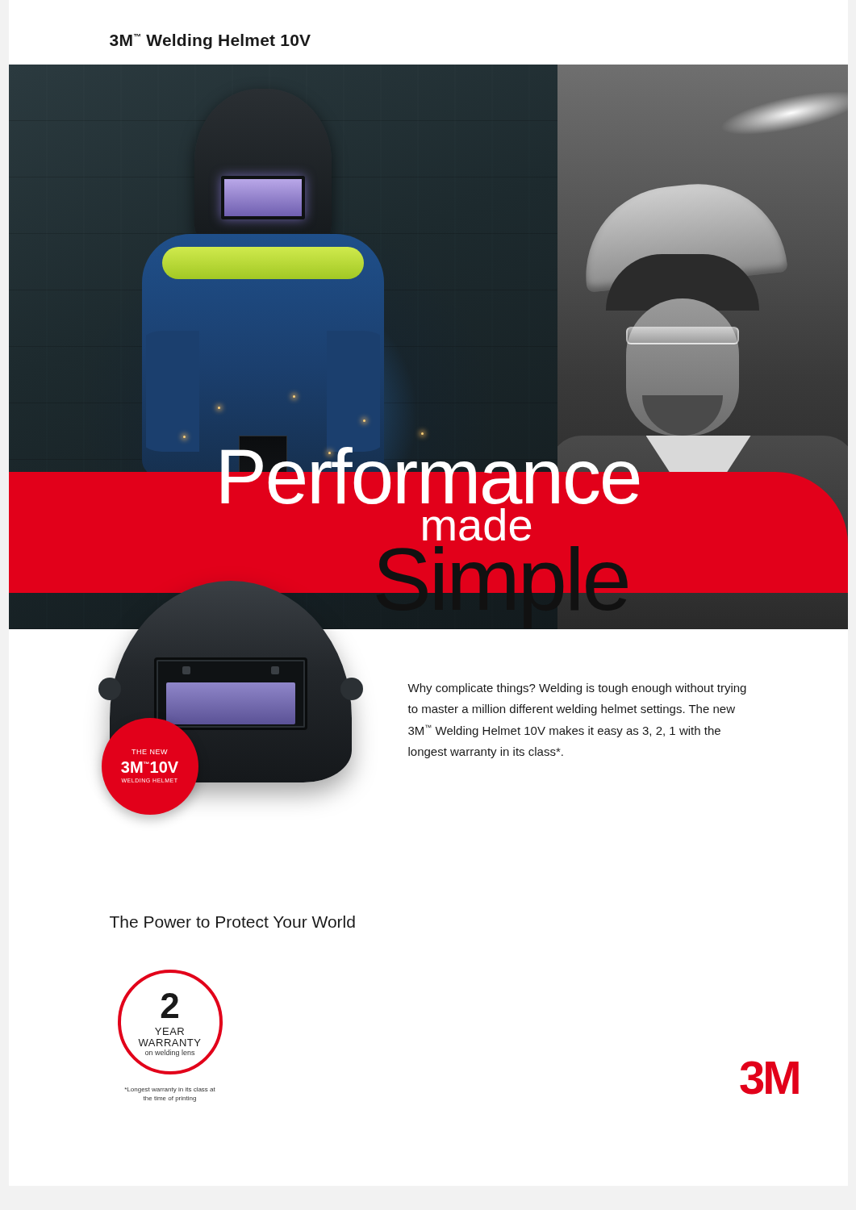3M™ Welding Helmet 10V
Performance made Simple
THE NEW 3M™10V WELDING HELMET
Why complicate things? Welding is tough enough without trying to master a million different welding helmet settings. The new 3M™ Welding Helmet 10V makes it easy as 3, 2, 1 with the longest warranty in its class*.
The Power to Protect Your World
2 YEAR WARRANTY on welding lens
*Longest warranty in its class at
the time of printing
3M